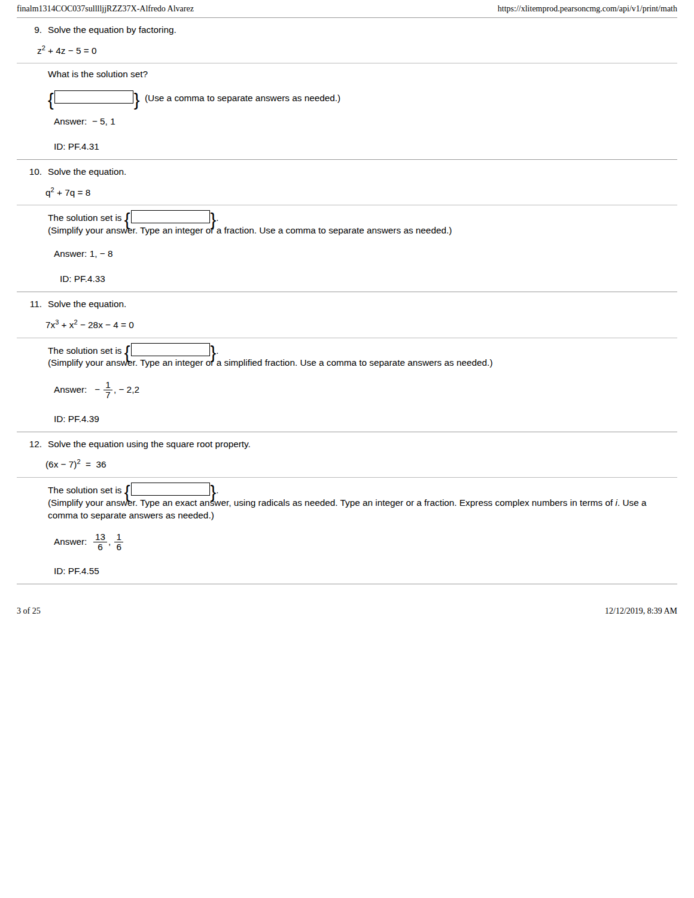finalm1314COC037sulllljjRZZ37X-Alfredo Alvarez
https://xlitemprod.pearsoncmg.com/api/v1/print/math
9.
Solve the equation by factoring.
z2 + 4z − 5 = 0
What is the solution set?
{ } (Use a comma to separate answers as needed.)
Answer: − 5, 1
ID: PF.4.31
10.
Solve the equation.
q2 + 7q = 8
The solution set is { }.
(Simplify your answer. Type an integer or a fraction. Use a comma to separate answers as needed.)
Answer: 1, − 8
ID: PF.4.33
11.
Solve the equation.
7x3 + x2 − 28x − 4 = 0
The solution set is { }.
(Simplify your answer. Type an integer or a simplified fraction. Use a comma to separate answers as needed.)
Answer: − 17, − 2,2
ID: PF.4.39
12.
Solve the equation using the square root property.
(6x − 7)2 = 36
The solution set is { }.
(Simplify your answer. Type an exact answer, using radicals as needed. Type an integer or a fraction. Express complex numbers in terms of i. Use a comma to separate answers as needed.)
Answer: 136, 16
ID: PF.4.55
3 of 25
12/12/2019, 8:39 AM